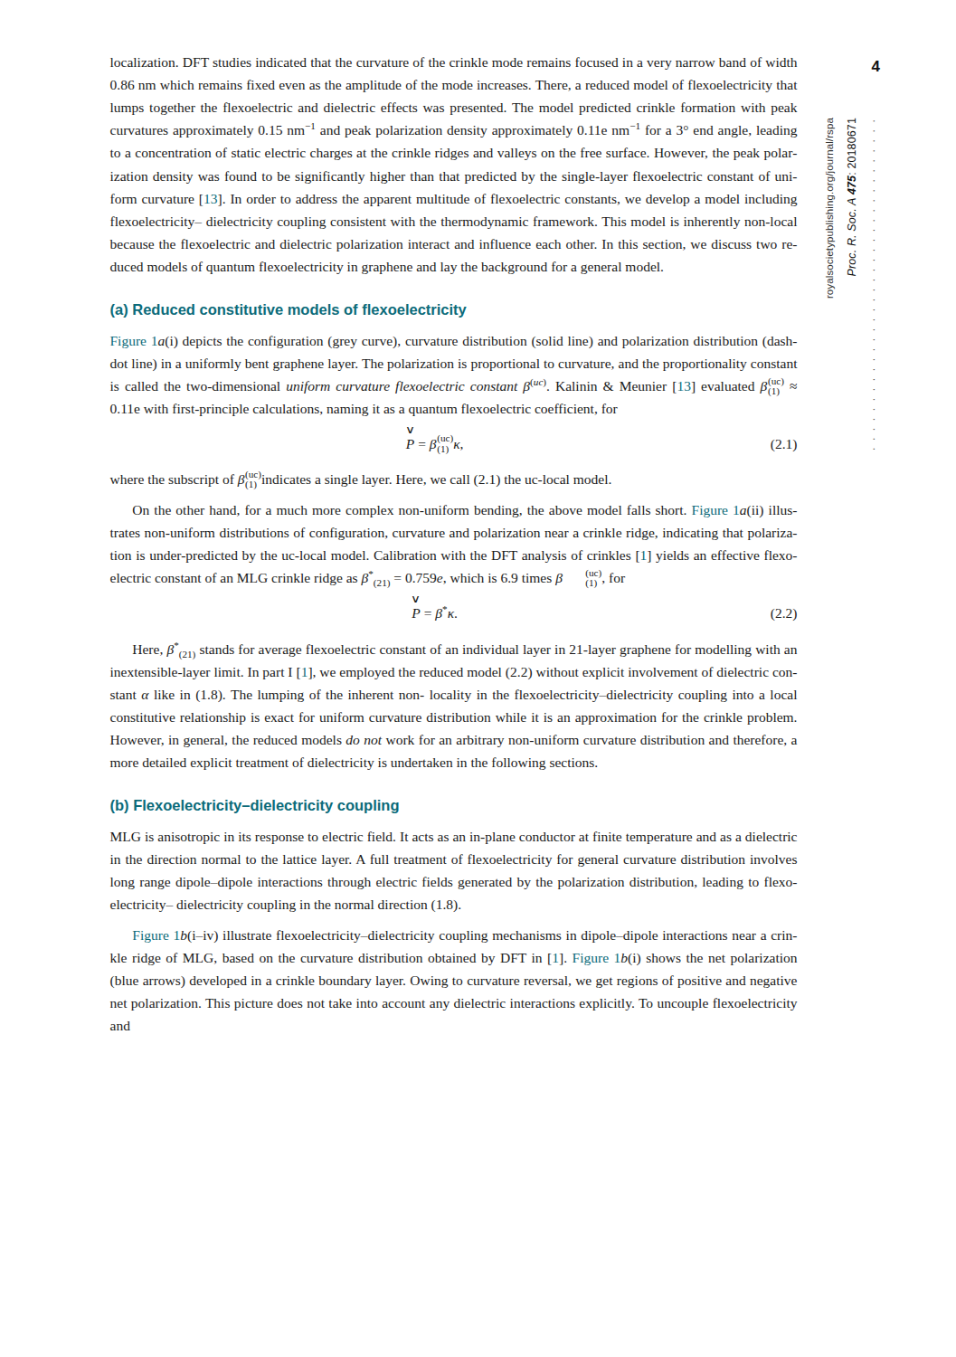4
royalsocietypublishing.org/journal/rspa
Proc. R. Soc. A 475: 20180671
. . . . . . . . . . . . . . . . . . . . . . . . . . . . . . . . . .
localization. DFT studies indicated that the curvature of the crinkle mode remains focused in a very narrow band of width 0.86 nm which remains fixed even as the amplitude of the mode increases. There, a reduced model of flexoelectricity that lumps together the flexoelectric and dielectric effects was presented. The model predicted crinkle formation with peak curvatures approximately 0.15 nm−1 and peak polarization density approximately 0.11e nm−1 for a 3° end angle, leading to a concentration of static electric charges at the crinkle ridges and valleys on the free surface. However, the peak polarization density was found to be significantly higher than that predicted by the single-layer flexoelectric constant of uniform curvature [13]. In order to address the apparent multitude of flexoelectric constants, we develop a model including flexoelectricity– dielectricity coupling consistent with the thermodynamic framework. This model is inherently non-local because the flexoelectric and dielectric polarization interact and influence each other. In this section, we discuss two reduced models of quantum flexoelectricity in graphene and lay the background for a general model.
(a) Reduced constitutive models of flexoelectricity
Figure 1 a(i) depicts the configuration (grey curve), curvature distribution (solid line) and polarization distribution (dash-dot line) in a uniformly bent graphene layer. The polarization is proportional to curvature, and the proportionality constant is called the two-dimensional uniform curvature flexoelectric constant β(uc). Kalinin & Meunier [13] evaluated β(uc)(1) ≈ 0.11e with first-principle calculations, naming it as a quantum flexoelectric coefficient, for
∨P = β(uc)(1) κ,
(2.1)
where the subscript of β(uc)(1) indicates a single layer. Here, we call (2.1) the uc-local model.
On the other hand, for a much more complex non-uniform bending, the above model falls short. Figure 1 a(ii) illustrates non-uniform distributions of configuration, curvature and polarization near a crinkle ridge, indicating that polarization is under-predicted by the uc-local model. Calibration with the DFT analysis of crinkles [1] yields an effective flexoelectric constant of an MLG crinkle ridge as β*(21) = 0.759e, which is 6.9 times β(uc)(1), for
∨P = β*κ.
(2.2)
Here, β*(21) stands for average flexoelectric constant of an individual layer in 21-layer graphene for modelling with an inextensible-layer limit. In part I [1], we employed the reduced model (2.2) without explicit involvement of dielectric constant α like in (1.8). The lumping of the inherent non- locality in the flexoelectricity–dielectricity coupling into a local constitutive relationship is exact for uniform curvature distribution while it is an approximation for the crinkle problem. However, in general, the reduced models do not work for an arbitrary non-uniform curvature distribution and therefore, a more detailed explicit treatment of dielectricity is undertaken in the following sections.
(b) Flexoelectricity–dielectricity coupling
MLG is anisotropic in its response to electric field. It acts as an in-plane conductor at finite temperature and as a dielectric in the direction normal to the lattice layer. A full treatment of flexoelectricity for general curvature distribution involves long range dipole–dipole interactions through electric fields generated by the polarization distribution, leading to flexoelectricity– dielectricity coupling in the normal direction (1.8).
Figure 1 b(i–iv) illustrate flexoelectricity–dielectricity coupling mechanisms in dipole–dipole interactions near a crinkle ridge of MLG, based on the curvature distribution obtained by DFT in [1]. Figure 1 b(i) shows the net polarization (blue arrows) developed in a crinkle boundary layer. Owing to curvature reversal, we get regions of positive and negative net polarization. This picture does not take into account any dielectric interactions explicitly. To uncouple flexoelectricity and